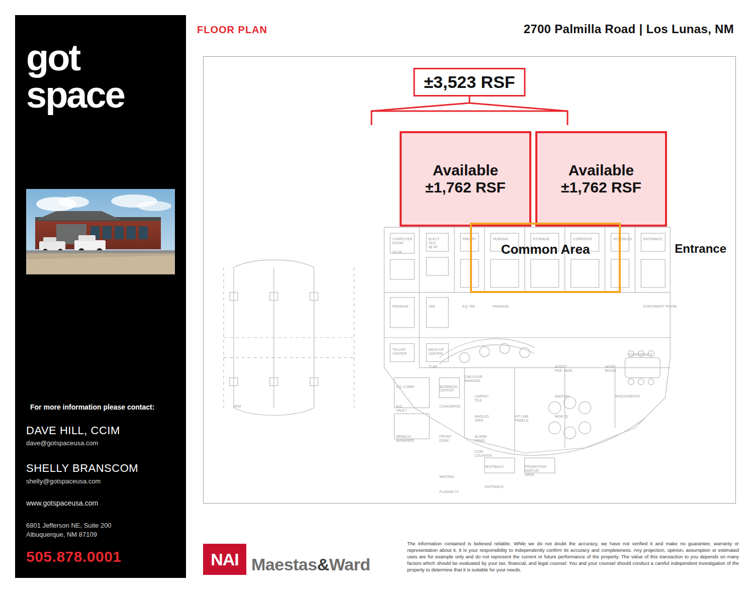got space
For more information please contact:
DAVE HILL, CCIM
dave@gotspaceusa.com
SHELLY BRANSCOM
shelly@gotspaceusa.com
www.gotspaceusa.com
6801 Jefferson NE, Suite 200
Albuquerque, NM 87109
505.878.0001
FLOOR PLAN
2700 Palmilla Road | Los Lunas, NM
COMPUTER ROOM 29 SA ELECT TILE 48 SF PANTRY VENDING STORAGE CORRIDOR VESTIBULE ENTRANCE PASSAGE JAN EQ. RM PASSAGE STATIONERY ROOM TELLER CENTER BACK-UP CENTER TLAR DIALOGUE BANKING ASSIST PER. MGR. WORK ROOM CONFERENCE SQ. LOBBY BUSINESS CENTER CARPET TILE WAITING INVESTMENTS B.D. VAULT CONCIERGE ANGLED TAPE KIT LINE PANELS MGR. 5) BRANCH MANAGER FRONT DESK ALARM PANEL COIN COUNTER VESTIBULE PROMOTION DISPLAY AREA WAITING ENTRANCE PLASMA TV ATM
±3,523 RSF
Available
±1,762 RSF
Available
±1,762 RSF
Common Area
Entrance
NAI
Maestas&Ward
The information contained is believed reliable. While we do not doubt the accuracy, we have not verified it and make no guarantee, warranty or representation about it. It is your responsibility to independently confirm its accuracy and completeness. Any projection, opinion, assumption or estimated uses are for example only and do not represent the current or future performance of the property. The value of this transaction to you depends on many factors which should be evaluated by your tax, financial, and legal counsel. You and your counsel should conduct a careful independent investigation of the property to determine that it is suitable for your needs.